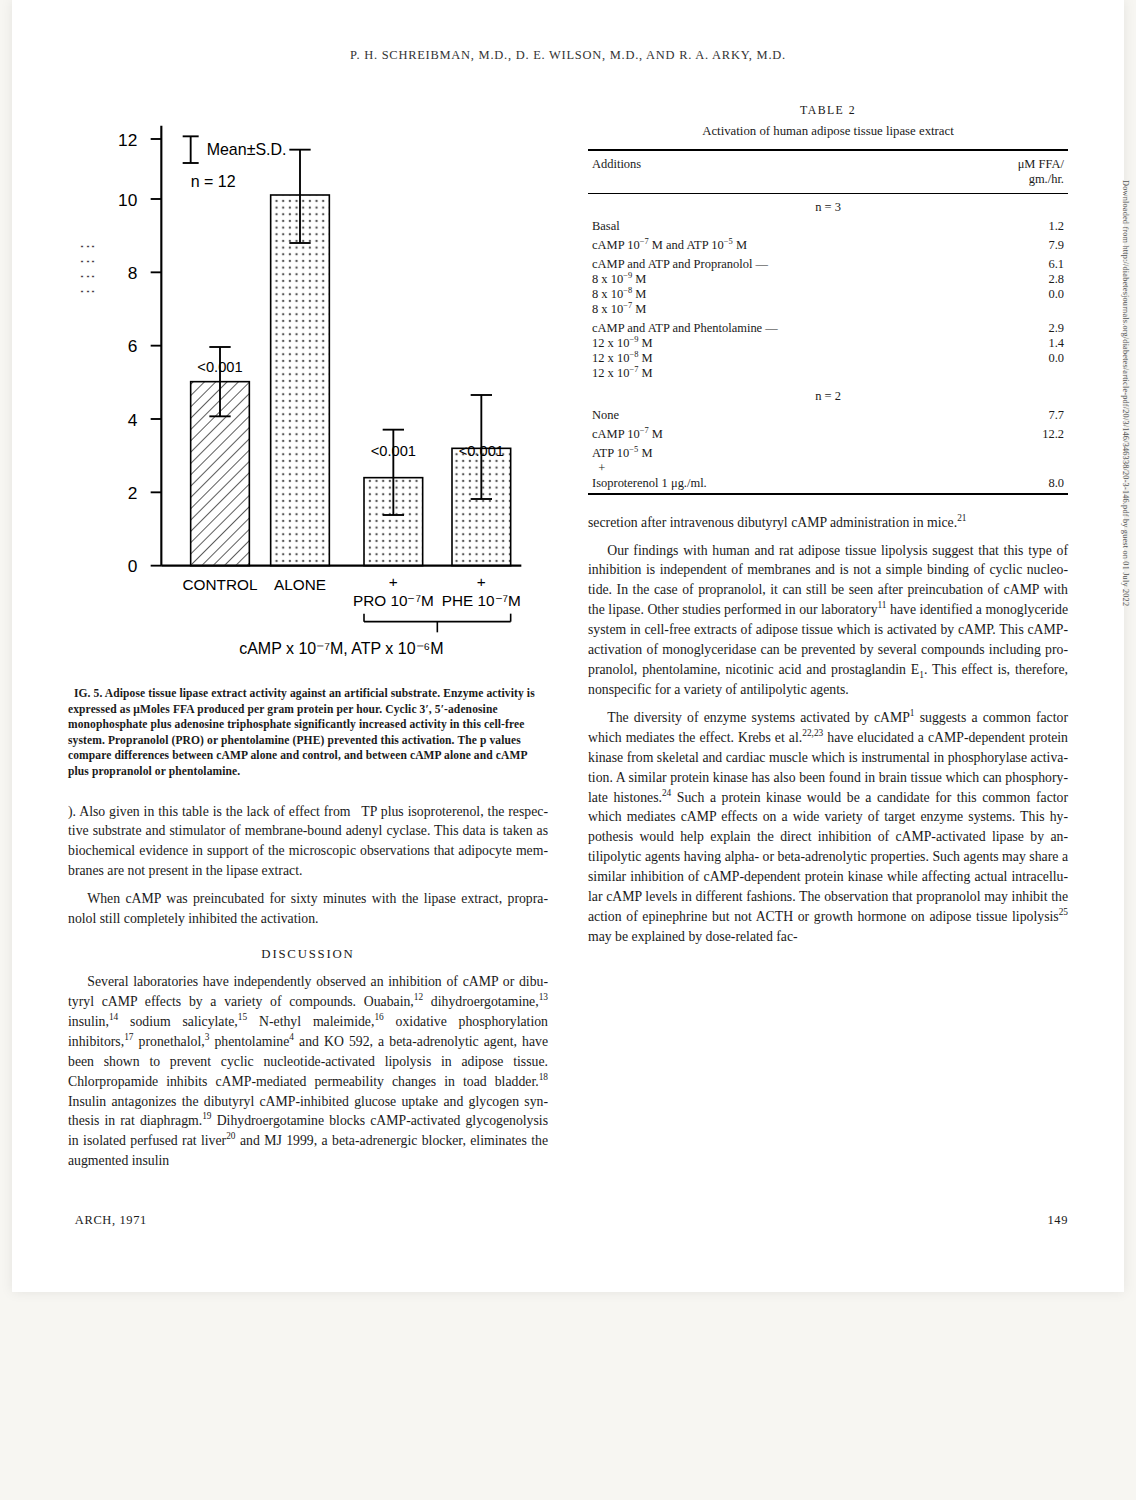P. H. Schreibman, M.D., D. E. Wilson, M.D., and R. A. Arky, M.D.
Downloaded from http://diabetesjournals.org/diabetes/article-pdf/20/3/146/346338/20-3-146.pdf by guest on 01 July 2022
0 2 4 6 8 10 12 ⋮⋮⋮⋮ Mean±S.D. n = 12 <0.001 <0.001 <0.001 CONTROL ALONE + PRO 10⁻⁷M + PHE 10⁻⁷M cAMP x 10⁻⁷M, ATP x 10⁻⁶M
  IG. 5. Adipose tissue lipase extract activity against an artificial substrate. Enzyme activity is expressed as μMoles FFA produced per gram protein per hour. Cyclic 3′, 5′-adenosine monophosphate plus adenosine triphosphate significantly increased activity in this cell-free system. Propranolol (PRO) or phentolamine (PHE) prevented this activation. The p values compare differences between cAMP alone and control, and between cAMP alone and cAMP plus propranolol or phentolamine.
). Also given in this table is the lack of effect from   TP plus isoproterenol, the respective substrate and stimulator of membrane-bound adenyl cyclase. This data is taken as biochemical evidence in support of the microscopic observations that adipocyte membranes are not present in the lipase extract.
When cAMP was preincubated for sixty minutes with the lipase extract, propranolol still completely inhibited the activation.
Discussion
Several laboratories have independently observed an inhibition of cAMP or dibutyryl cAMP effects by a variety of compounds. Ouabain,12 dihydroergotamine,13 insulin,14 sodium salicylate,15 N-ethyl maleimide,16 oxidative phosphorylation inhibitors,17 pronethalol,3 phentolamine4 and KO 592, a beta-adrenolytic agent, have been shown to prevent cyclic nucleotide-activated lipolysis in adipose tissue. Chlorpropamide inhibits cAMP-mediated permeability changes in toad bladder.18 Insulin antagonizes the dibutyryl cAMP-inhibited glucose uptake and glycogen synthesis in rat diaphragm.19 Dihydroergotamine blocks cAMP-activated glycogenolysis in isolated perfused rat liver20 and MJ 1999, a beta-adrenergic blocker, eliminates the augmented insulin
Table 2 Activation of human adipose tissue lipase extract
| Additions | μM FFA/ gm./hr. |
| --- | --- |
| n = 3 |
| Basal | 1.2 |
| cAMP 10 −7 M and ATP 10 −5 M | 7.9 |
| cAMP and ATP and Propranolol — 8 x 10 −9 M 8 x 10 −8 M 8 x 10 −7 M | 6.1 2.8 0.0 |
| cAMP and ATP and Phentolamine — 12 x 10 −9 M 12 x 10 −8 M 12 x 10 −7 M | 2.9 1.4 0.0 |
| n = 2 |
| None | 7.7 |
| cAMP 10 −7 M | 12.2 |
| ATP 10 −5 M + Isoproterenol 1 μg./ml. | 8.0 |
secretion after intravenous dibutyryl cAMP administration in mice.21
Our findings with human and rat adipose tissue lipolysis suggest that this type of inhibition is independent of membranes and is not a simple binding of cyclic nucleotide. In the case of propranolol, it can still be seen after preincubation of cAMP with the lipase. Other studies performed in our laboratory11 have identified a monoglyceride system in cell-free extracts of adipose tissue which is activated by cAMP. This cAMP-activation of monoglyceridase can be prevented by several compounds including propranolol, phentolamine, nicotinic acid and prostaglandin E1. This effect is, therefore, nonspecific for a variety of antilipolytic agents.
The diversity of enzyme systems activated by cAMP1 suggests a common factor which mediates the effect. Krebs et al.22,23 have elucidated a cAMP-dependent protein kinase from skeletal and cardiac muscle which is instrumental in phosphorylase activation. A similar protein kinase has also been found in brain tissue which can phosphorylate histones.24 Such a protein kinase would be a candidate for this common factor which mediates cAMP effects on a wide variety of target enzyme systems. This hypothesis would help explain the direct inhibition of cAMP-activated lipase by antilipolytic agents having alpha- or beta-adrenolytic properties. Such agents may share a similar inhibition of cAMP-dependent protein kinase while affecting actual intracellular cAMP levels in different fashions. The observation that propranolol may inhibit the action of epinephrine but not ACTH or growth hormone on adipose tissue lipolysis25 may be explained by dose-related fac-
  ARCH, 1971 149